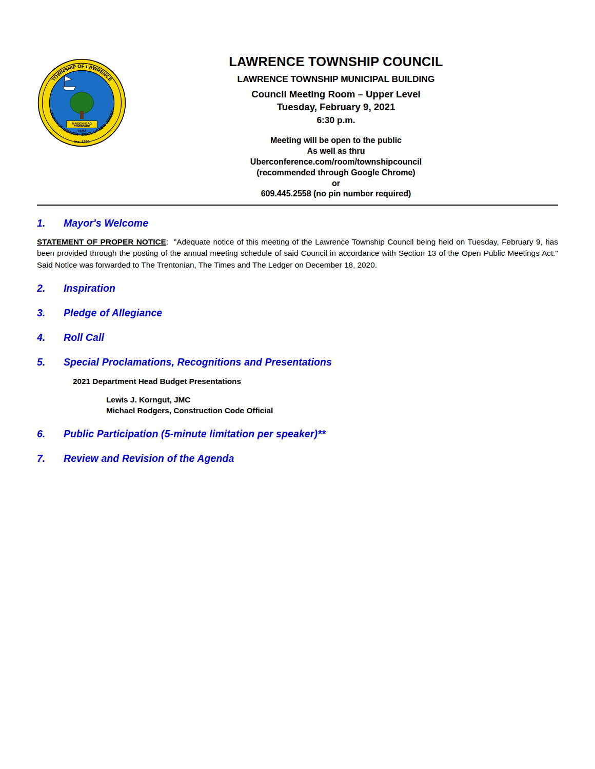TOWNSHIP OF LAWRENCE COUNTY OF MERCER · STATE OF NEW JERSEY Inc. 1798 MAIDENHEAD TOWNSHIP 1697
LAWRENCE TOWNSHIP COUNCIL
LAWRENCE TOWNSHIP MUNICIPAL BUILDING
Council Meeting Room – Upper Level
Tuesday, February 9, 2021
6:30 p.m.
Meeting will be open to the public
As well as thru
Uberconference.com/room/townshipcouncil
(recommended through Google Chrome)
or
609.445.2558 (no pin number required)
1. Mayor's Welcome
STATEMENT OF PROPER NOTICE: "Adequate notice of this meeting of the Lawrence Township Council being held on Tuesday, February 9, has been provided through the posting of the annual meeting schedule of said Council in accordance with Section 13 of the Open Public Meetings Act." Said Notice was forwarded to The Trentonian, The Times and The Ledger on December 18, 2020.
2. Inspiration
3. Pledge of Allegiance
4. Roll Call
5. Special Proclamations, Recognitions and Presentations
2021 Department Head Budget Presentations
Lewis J. Korngut, JMC
Michael Rodgers, Construction Code Official
6. Public Participation (5-minute limitation per speaker)**
7. Review and Revision of the Agenda